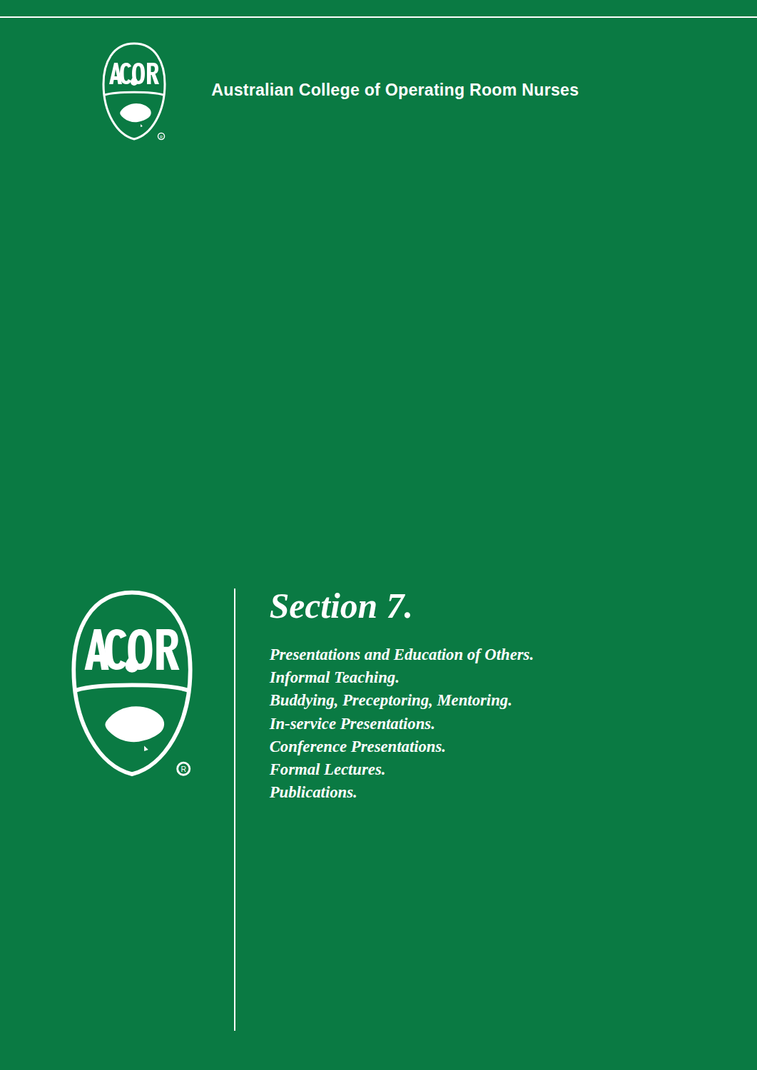R
Australian College of Operating Room Nurses
R
Section 7.
Presentations and Education of Others.
Informal Teaching.
Buddying, Preceptoring, Mentoring.
In-service Presentations.
Conference Presentations.
Formal Lectures.
Publications.